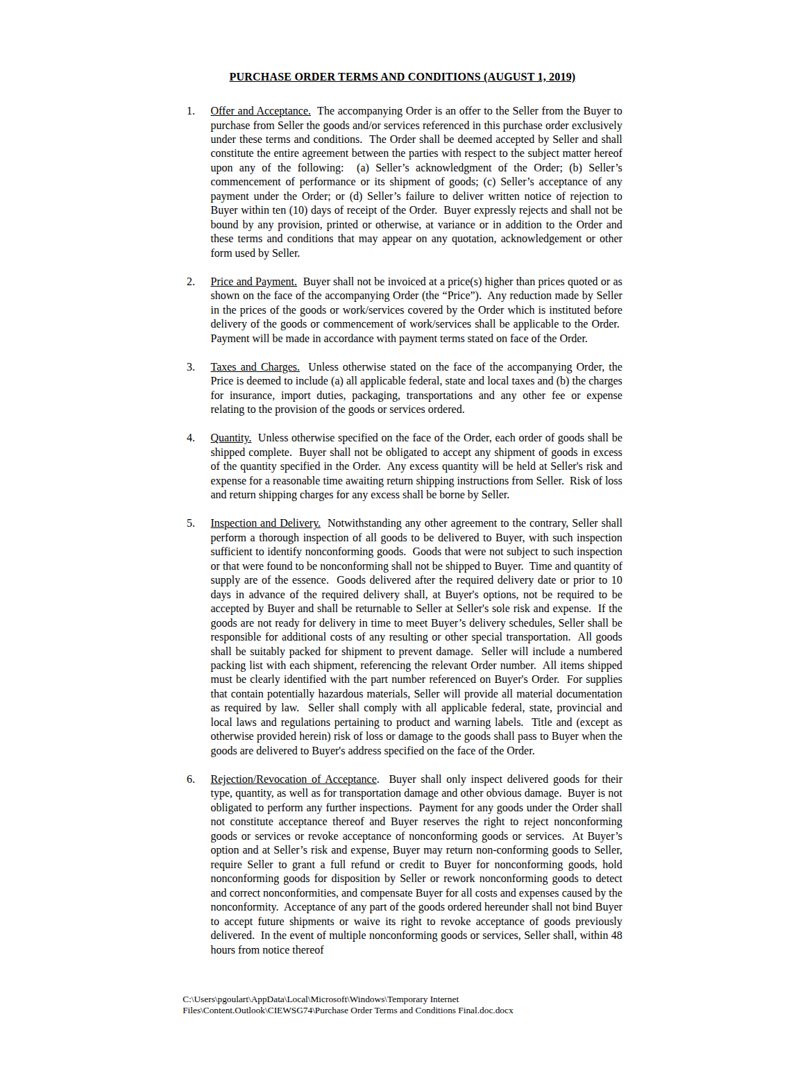PURCHASE ORDER TERMS AND CONDITIONS (AUGUST 1, 2019)
Offer and Acceptance. The accompanying Order is an offer to the Seller from the Buyer to purchase from Seller the goods and/or services referenced in this purchase order exclusively under these terms and conditions. The Order shall be deemed accepted by Seller and shall constitute the entire agreement between the parties with respect to the subject matter hereof upon any of the following: (a) Seller’s acknowledgment of the Order; (b) Seller’s commencement of performance or its shipment of goods; (c) Seller’s acceptance of any payment under the Order; or (d) Seller’s failure to deliver written notice of rejection to Buyer within ten (10) days of receipt of the Order. Buyer expressly rejects and shall not be bound by any provision, printed or otherwise, at variance or in addition to the Order and these terms and conditions that may appear on any quotation, acknowledgement or other form used by Seller.
Price and Payment. Buyer shall not be invoiced at a price(s) higher than prices quoted or as shown on the face of the accompanying Order (the “Price”). Any reduction made by Seller in the prices of the goods or work/services covered by the Order which is instituted before delivery of the goods or commencement of work/services shall be applicable to the Order. Payment will be made in accordance with payment terms stated on face of the Order.
Taxes and Charges. Unless otherwise stated on the face of the accompanying Order, the Price is deemed to include (a) all applicable federal, state and local taxes and (b) the charges for insurance, import duties, packaging, transportations and any other fee or expense relating to the provision of the goods or services ordered.
Quantity. Unless otherwise specified on the face of the Order, each order of goods shall be shipped complete. Buyer shall not be obligated to accept any shipment of goods in excess of the quantity specified in the Order. Any excess quantity will be held at Seller's risk and expense for a reasonable time awaiting return shipping instructions from Seller. Risk of loss and return shipping charges for any excess shall be borne by Seller.
Inspection and Delivery. Notwithstanding any other agreement to the contrary, Seller shall perform a thorough inspection of all goods to be delivered to Buyer, with such inspection sufficient to identify nonconforming goods. Goods that were not subject to such inspection or that were found to be nonconforming shall not be shipped to Buyer. Time and quantity of supply are of the essence. Goods delivered after the required delivery date or prior to 10 days in advance of the required delivery shall, at Buyer's options, not be required to be accepted by Buyer and shall be returnable to Seller at Seller's sole risk and expense. If the goods are not ready for delivery in time to meet Buyer’s delivery schedules, Seller shall be responsible for additional costs of any resulting or other special transportation. All goods shall be suitably packed for shipment to prevent damage. Seller will include a numbered packing list with each shipment, referencing the relevant Order number. All items shipped must be clearly identified with the part number referenced on Buyer's Order. For supplies that contain potentially hazardous materials, Seller will provide all material documentation as required by law. Seller shall comply with all applicable federal, state, provincial and local laws and regulations pertaining to product and warning labels. Title and (except as otherwise provided herein) risk of loss or damage to the goods shall pass to Buyer when the goods are delivered to Buyer's address specified on the face of the Order.
Rejection/Revocation of Acceptance. Buyer shall only inspect delivered goods for their type, quantity, as well as for transportation damage and other obvious damage. Buyer is not obligated to perform any further inspections. Payment for any goods under the Order shall not constitute acceptance thereof and Buyer reserves the right to reject nonconforming goods or services or revoke acceptance of nonconforming goods or services. At Buyer’s option and at Seller’s risk and expense, Buyer may return non-conforming goods to Seller, require Seller to grant a full refund or credit to Buyer for nonconforming goods, hold nonconforming goods for disposition by Seller or rework nonconforming goods to detect and correct nonconformities, and compensate Buyer for all costs and expenses caused by the nonconformity. Acceptance of any part of the goods ordered hereunder shall not bind Buyer to accept future shipments or waive its right to revoke acceptance of goods previously delivered. In the event of multiple nonconforming goods or services, Seller shall, within 48 hours from notice thereof
C:\Users\pgoulart\AppData\Local\Microsoft\Windows\Temporary Internet Files\Content.Outlook\CIEWSG74\Purchase Order Terms and Conditions Final.doc.docx